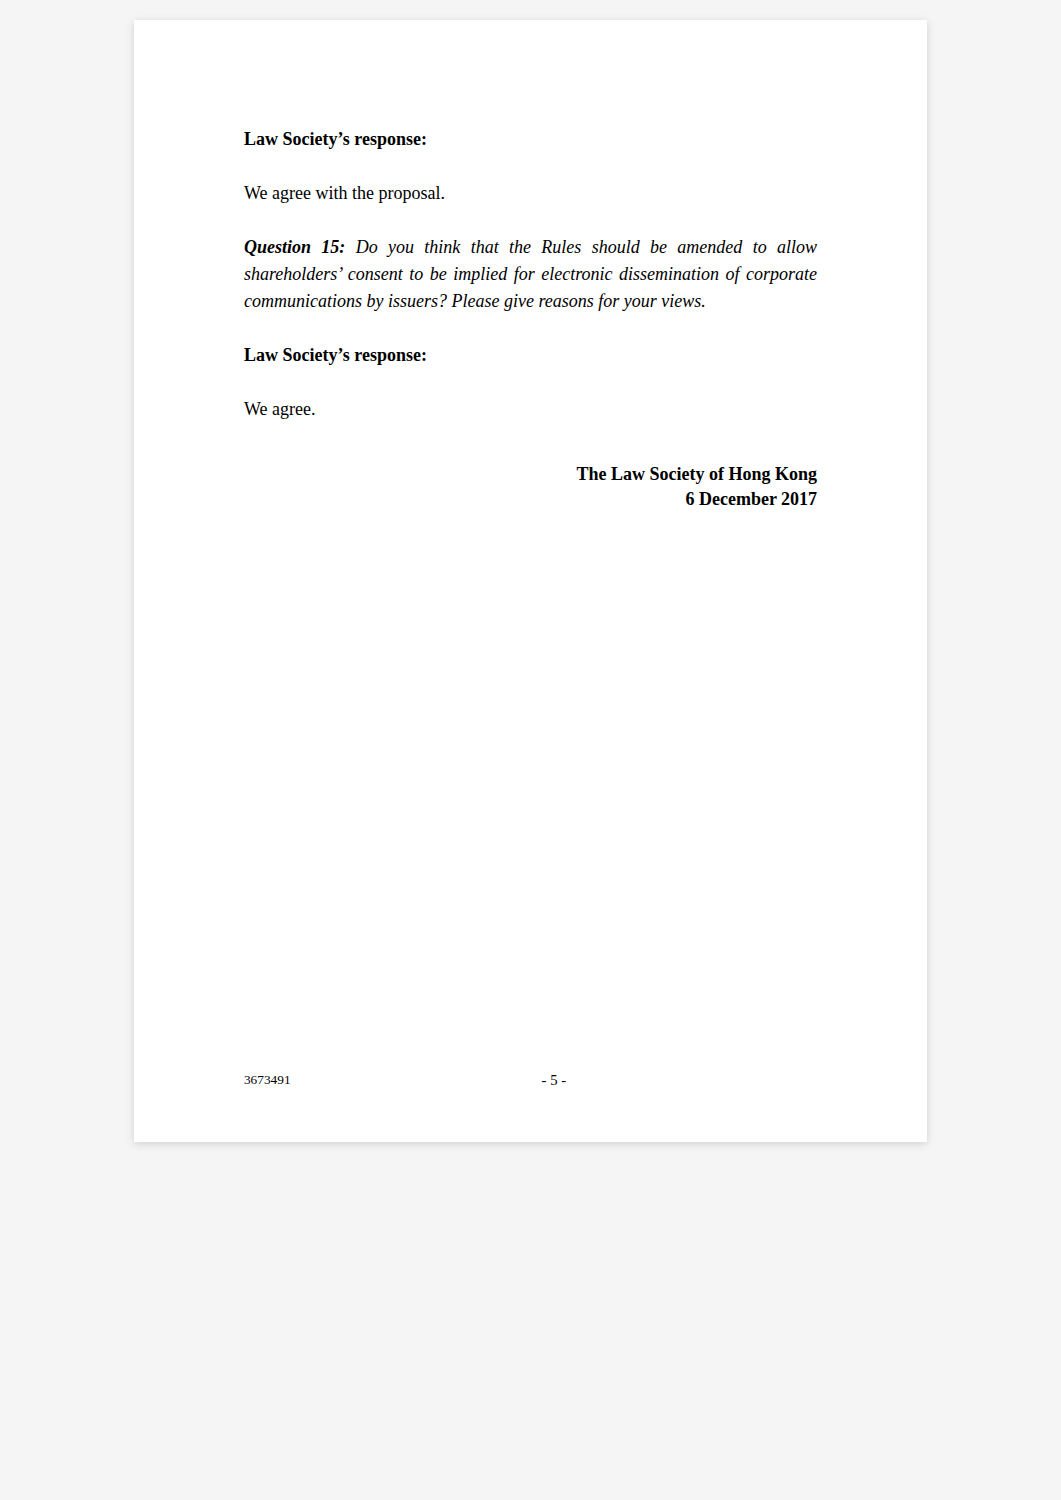Law Society’s response:
We agree with the proposal.
Question 15: Do you think that the Rules should be amended to allow shareholders’ consent to be implied for electronic dissemination of corporate communications by issuers? Please give reasons for your views.
Law Society’s response:
We agree.
The Law Society of Hong Kong
6 December 2017
3673491
- 5 -